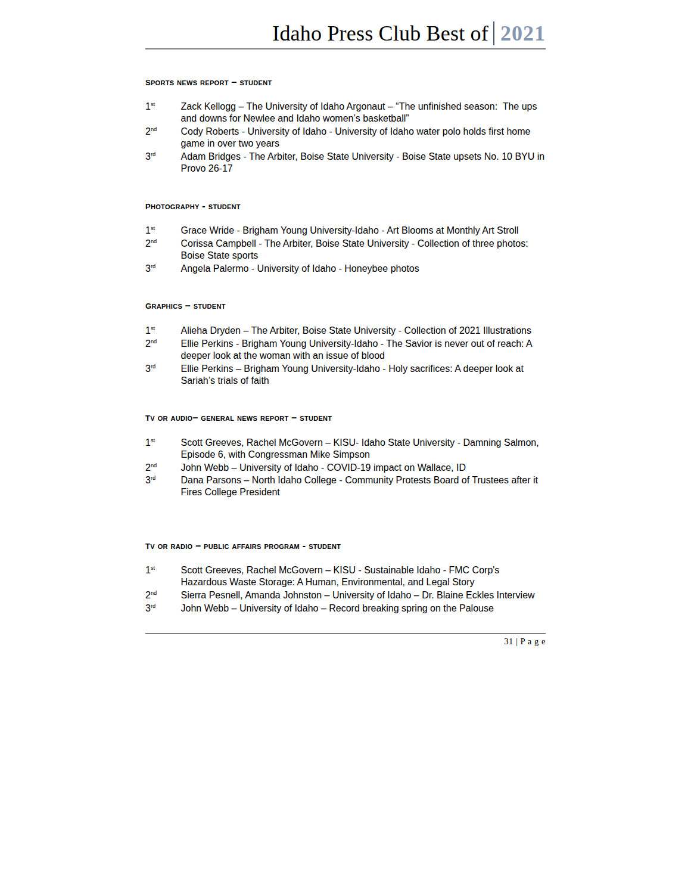Idaho Press Club Best of 2021
Sports News Report – Student
1st Zack Kellogg – The University of Idaho Argonaut – “The unfinished season: The ups and downs for Newlee and Idaho women’s basketball”
2nd Cody Roberts - University of Idaho - University of Idaho water polo holds first home game in over two years
3rd Adam Bridges - The Arbiter, Boise State University - Boise State upsets No. 10 BYU in Provo 26-17
Photography - Student
1st Grace Wride - Brigham Young University-Idaho - Art Blooms at Monthly Art Stroll
2nd Corissa Campbell - The Arbiter, Boise State University - Collection of three photos: Boise State sports
3rd Angela Palermo - University of Idaho - Honeybee photos
Graphics – Student
1st Alieha Dryden – The Arbiter, Boise State University - Collection of 2021 Illustrations
2nd Ellie Perkins - Brigham Young University-Idaho - The Savior is never out of reach: A deeper look at the woman with an issue of blood
3rd Ellie Perkins – Brigham Young University-Idaho - Holy sacrifices: A deeper look at Sariah’s trials of faith
TV or Audio– General News Report – Student
1st Scott Greeves, Rachel McGovern – KISU- Idaho State University - Damning Salmon, Episode 6, with Congressman Mike Simpson
2nd John Webb – University of Idaho - COVID-19 impact on Wallace, ID
3rd Dana Parsons – North Idaho College - Community Protests Board of Trustees after it Fires College President
TV or Radio – Public Affairs Program - Student
1st Scott Greeves, Rachel McGovern – KISU - Sustainable Idaho - FMC Corp's Hazardous Waste Storage: A Human, Environmental, and Legal Story
2nd Sierra Pesnell, Amanda Johnston – University of Idaho – Dr. Blaine Eckles Interview
3rd John Webb – University of Idaho – Record breaking spring on the Palouse
31 | P a g e